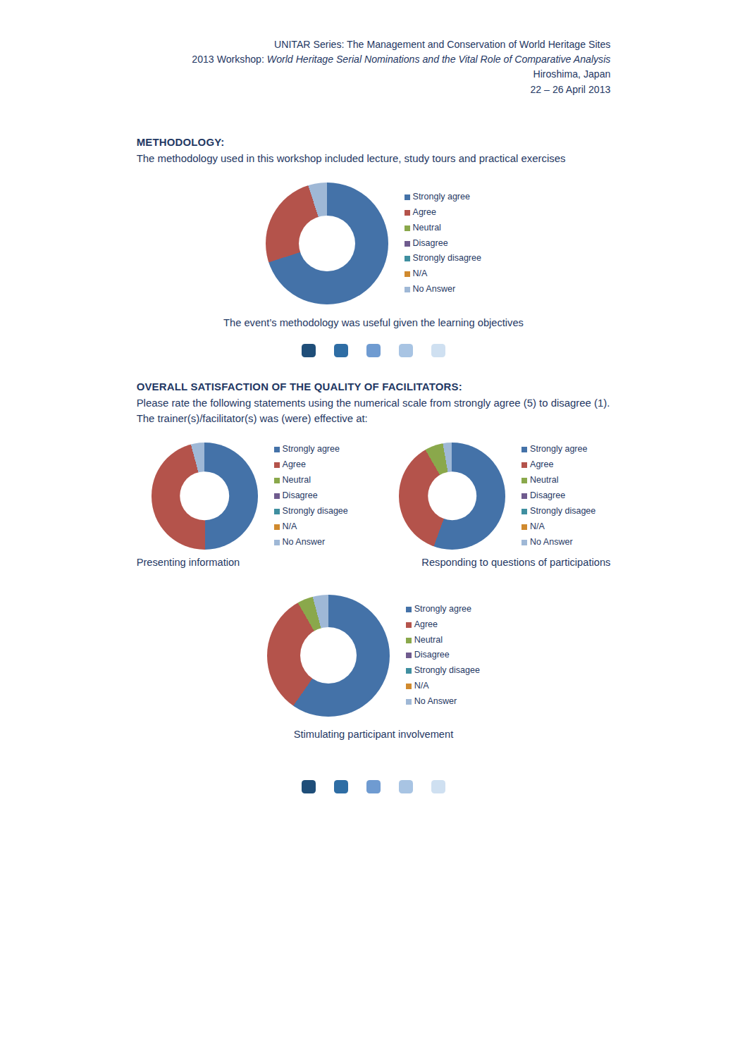UNITAR Series: The Management and Conservation of World Heritage Sites
2013 Workshop: World Heritage Serial Nominations and the Vital Role of Comparative Analysis
Hiroshima, Japan
22 – 26 April 2013
Methodology:
The methodology used in this workshop included lecture, study tours and practical exercises
Strongly agree
Agree
Neutral
Disagree
Strongly disagree
N/A
No Answer
The event’s methodology was useful given the learning objectives
Overall satisfaction of the quality of facilitators:
Please rate the following statements using the numerical scale from strongly agree (5) to disagree (1). The trainer(s)/facilitator(s) was (were) effective at:
Strongly agree
Agree
Neutral
Disagree
Strongly disagee
N/A
No Answer
Strongly agree
Agree
Neutral
Disagree
Strongly disagee
N/A
No Answer
Presenting information Responding to questions of participations
Strongly agree
Agree
Neutral
Disagree
Strongly disagee
N/A
No Answer
Stimulating participant involvement